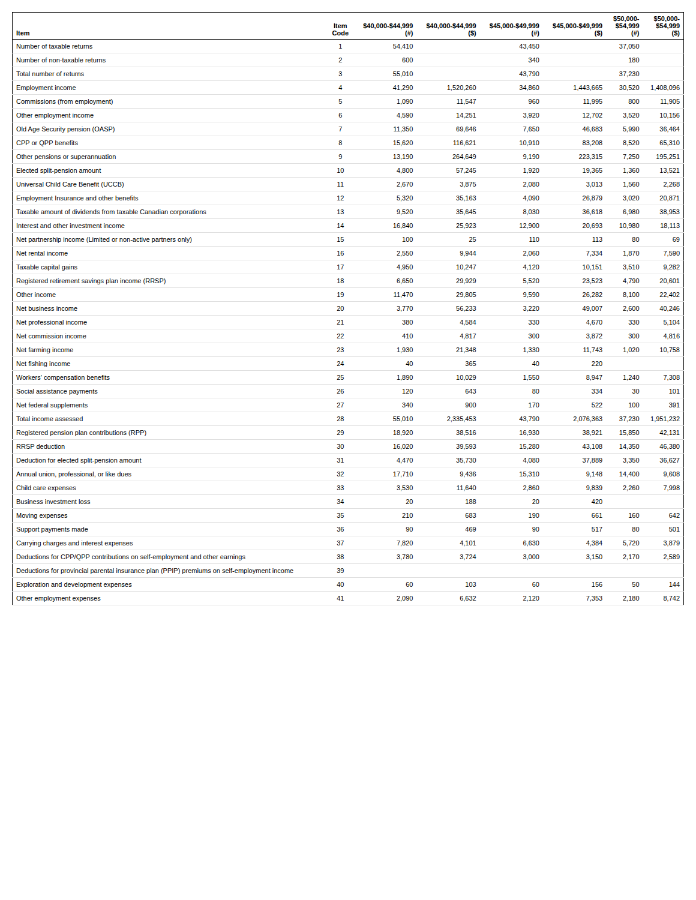| Item | Item Code | $40,000-$44,999 (#) | $40,000-$44,999 ($) | $45,000-$49,999 (#) | $45,000-$49,999 ($) | $50,000- $54,999 (#) | $50,000- $54,999 ($) |
| --- | --- | --- | --- | --- | --- | --- | --- |
| Number of taxable returns | 1 | 54,410 | | 43,450 | | 37,050 | |
| Number of non-taxable returns | 2 | 600 | | 340 | | 180 | |
| Total number of returns | 3 | 55,010 | | 43,790 | | 37,230 | |
| Employment income | 4 | 41,290 | 1,520,260 | 34,860 | 1,443,665 | 30,520 | 1,408,096 |
| Commissions (from employment) | 5 | 1,090 | 11,547 | 960 | 11,995 | 800 | 11,905 |
| Other employment income | 6 | 4,590 | 14,251 | 3,920 | 12,702 | 3,520 | 10,156 |
| Old Age Security pension (OASP) | 7 | 11,350 | 69,646 | 7,650 | 46,683 | 5,990 | 36,464 |
| CPP or QPP benefits | 8 | 15,620 | 116,621 | 10,910 | 83,208 | 8,520 | 65,310 |
| Other pensions or superannuation | 9 | 13,190 | 264,649 | 9,190 | 223,315 | 7,250 | 195,251 |
| Elected split-pension amount | 10 | 4,800 | 57,245 | 1,920 | 19,365 | 1,360 | 13,521 |
| Universal Child Care Benefit (UCCB) | 11 | 2,670 | 3,875 | 2,080 | 3,013 | 1,560 | 2,268 |
| Employment Insurance and other benefits | 12 | 5,320 | 35,163 | 4,090 | 26,879 | 3,020 | 20,871 |
| Taxable amount of dividends from taxable Canadian corporations | 13 | 9,520 | 35,645 | 8,030 | 36,618 | 6,980 | 38,953 |
| Interest and other investment income | 14 | 16,840 | 25,923 | 12,900 | 20,693 | 10,980 | 18,113 |
| Net partnership income (Limited or non-active partners only) | 15 | 100 | 25 | 110 | 113 | 80 | 69 |
| Net rental income | 16 | 2,550 | 9,944 | 2,060 | 7,334 | 1,870 | 7,590 |
| Taxable capital gains | 17 | 4,950 | 10,247 | 4,120 | 10,151 | 3,510 | 9,282 |
| Registered retirement savings plan income (RRSP) | 18 | 6,650 | 29,929 | 5,520 | 23,523 | 4,790 | 20,601 |
| Other income | 19 | 11,470 | 29,805 | 9,590 | 26,282 | 8,100 | 22,402 |
| Net business income | 20 | 3,770 | 56,233 | 3,220 | 49,007 | 2,600 | 40,246 |
| Net professional income | 21 | 380 | 4,584 | 330 | 4,670 | 330 | 5,104 |
| Net commission income | 22 | 410 | 4,817 | 300 | 3,872 | 300 | 4,816 |
| Net farming income | 23 | 1,930 | 21,348 | 1,330 | 11,743 | 1,020 | 10,758 |
| Net fishing income | 24 | 40 | 365 | 40 | 220 | | |
| Workers' compensation benefits | 25 | 1,890 | 10,029 | 1,550 | 8,947 | 1,240 | 7,308 |
| Social assistance payments | 26 | 120 | 643 | 80 | 334 | 30 | 101 |
| Net federal supplements | 27 | 340 | 900 | 170 | 522 | 100 | 391 |
| Total income assessed | 28 | 55,010 | 2,335,453 | 43,790 | 2,076,363 | 37,230 | 1,951,232 |
| Registered pension plan contributions (RPP) | 29 | 18,920 | 38,516 | 16,930 | 38,921 | 15,850 | 42,131 |
| RRSP deduction | 30 | 16,020 | 39,593 | 15,280 | 43,108 | 14,350 | 46,380 |
| Deduction for elected split-pension amount | 31 | 4,470 | 35,730 | 4,080 | 37,889 | 3,350 | 36,627 |
| Annual union, professional, or like dues | 32 | 17,710 | 9,436 | 15,310 | 9,148 | 14,400 | 9,608 |
| Child care expenses | 33 | 3,530 | 11,640 | 2,860 | 9,839 | 2,260 | 7,998 |
| Business investment loss | 34 | 20 | 188 | 20 | 420 | | |
| Moving expenses | 35 | 210 | 683 | 190 | 661 | 160 | 642 |
| Support payments made | 36 | 90 | 469 | 90 | 517 | 80 | 501 |
| Carrying charges and interest expenses | 37 | 7,820 | 4,101 | 6,630 | 4,384 | 5,720 | 3,879 |
| Deductions for CPP/QPP contributions on self-employment and other earnings | 38 | 3,780 | 3,724 | 3,000 | 3,150 | 2,170 | 2,589 |
| Deductions for provincial parental insurance plan (PPIP) premiums on self-employment income | 39 | | | | | | |
| Exploration and development expenses | 40 | 60 | 103 | 60 | 156 | 50 | 144 |
| Other employment expenses | 41 | 2,090 | 6,632 | 2,120 | 7,353 | 2,180 | 8,742 |